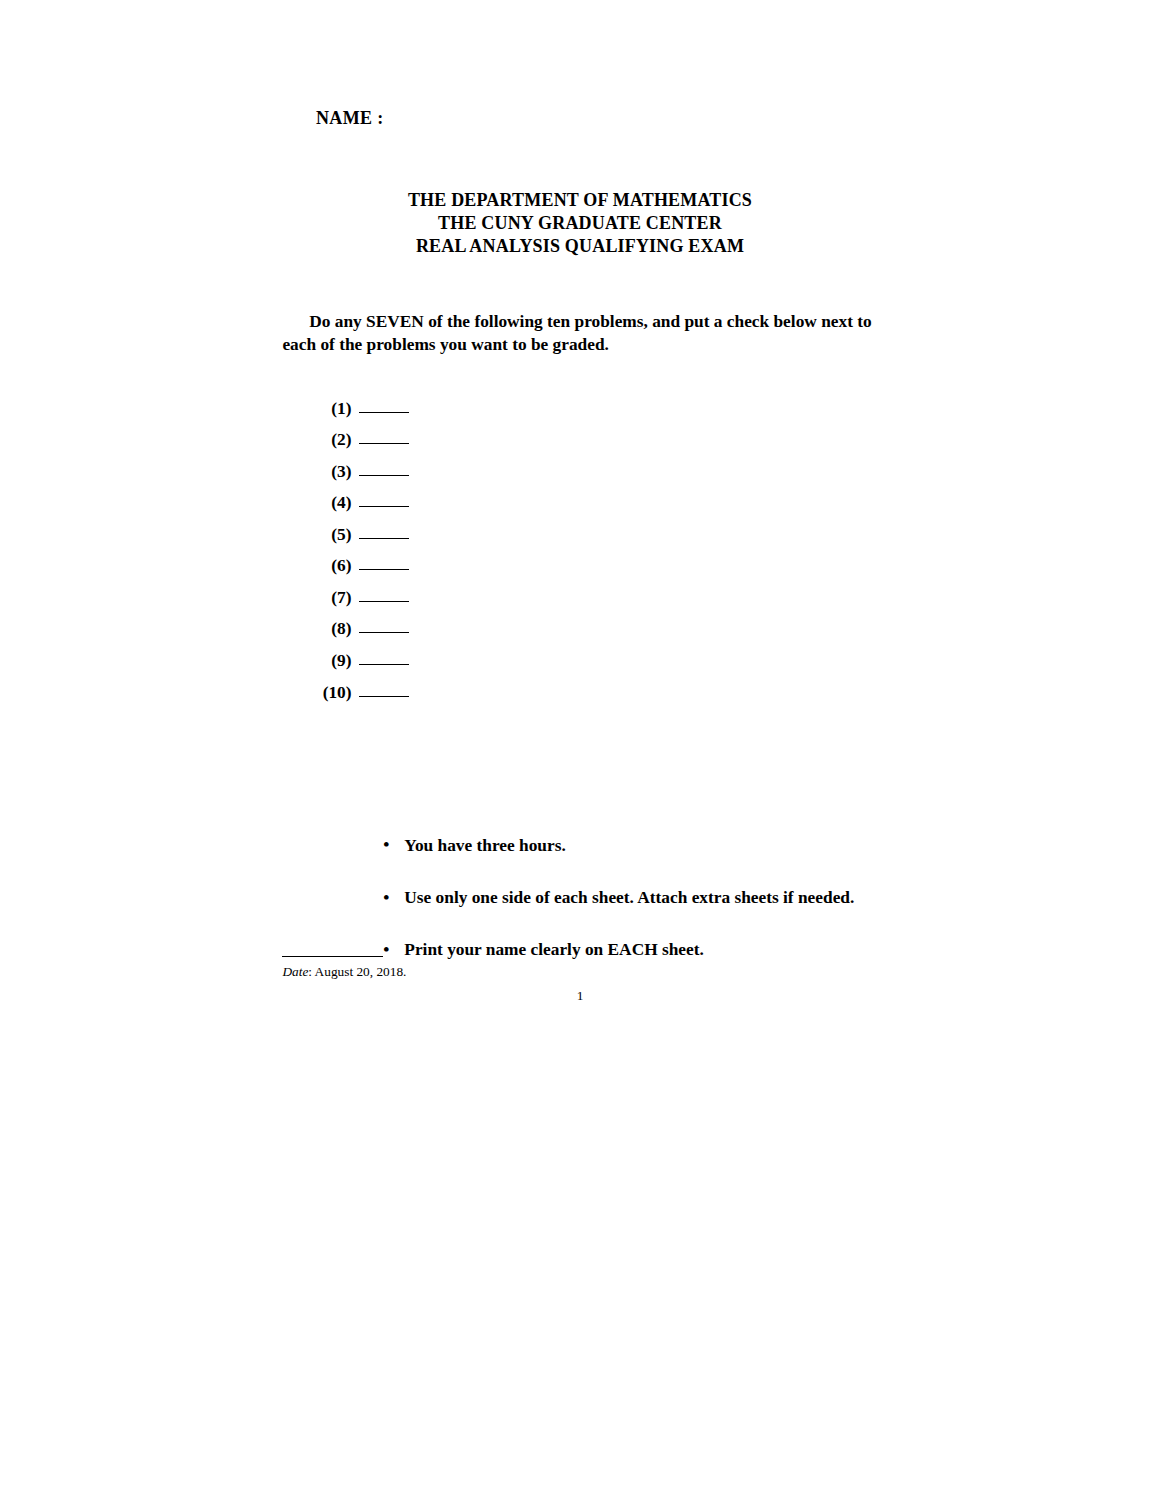NAME :
THE DEPARTMENT OF MATHEMATICS
THE CUNY GRADUATE CENTER
REAL ANALYSIS QUALIFYING EXAM
Do any SEVEN of the following ten problems, and put a check below next to each of the problems you want to be graded.
(1)
(2)
(3)
(4)
(5)
(6)
(7)
(8)
(9)
(10)
You have three hours.
Use only one side of each sheet. Attach extra sheets if needed.
Print your name clearly on EACH sheet.
Date: August 20, 2018.
1